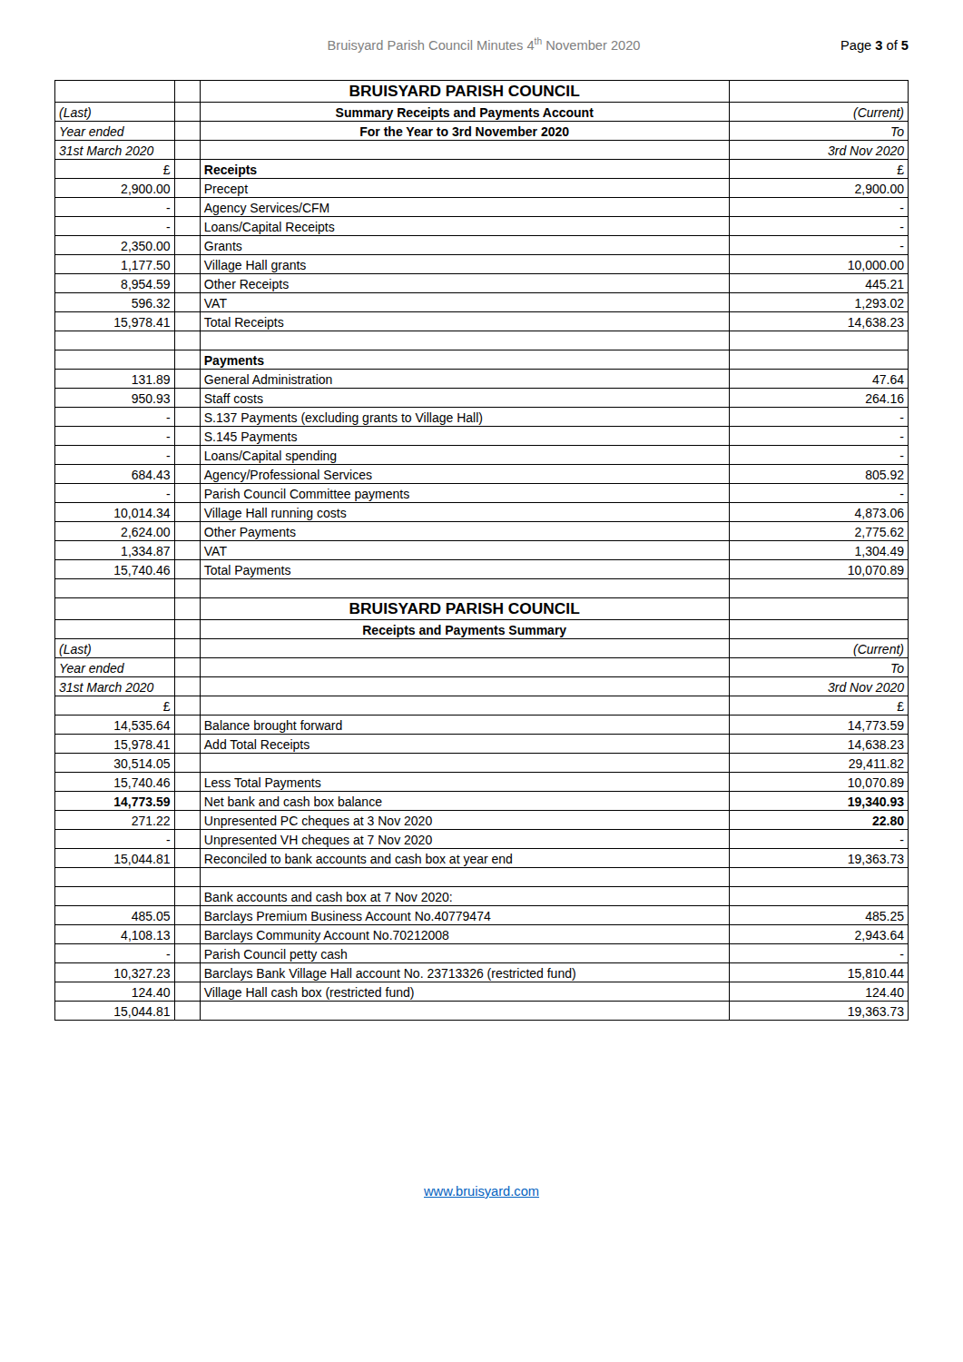Bruisyard Parish Council Minutes 4th November 2020
Page 3 of 5
| | | BRUISYARD PARISH COUNCIL | |
| (Last) | | Summary Receipts and Payments Account | (Current) |
| Year ended | | For the Year to 3rd November 2020 | To |
| 31st March 2020 | | | 3rd Nov 2020 |
| £ | | Receipts | £ |
| 2,900.00 | | Precept | 2,900.00 |
| - | | Agency Services/CFM | - |
| - | | Loans/Capital Receipts | - |
| 2,350.00 | | Grants | - |
| 1,177.50 | | Village Hall grants | 10,000.00 |
| 8,954.59 | | Other Receipts | 445.21 |
| 596.32 | | VAT | 1,293.02 |
| 15,978.41 | | Total Receipts | 14,638.23 |
| | | Payments | |
| 131.89 | | General Administration | 47.64 |
| 950.93 | | Staff costs | 264.16 |
| - | | S.137 Payments (excluding grants to Village Hall) | - |
| - | | S.145 Payments | - |
| - | | Loans/Capital spending | - |
| 684.43 | | Agency/Professional Services | 805.92 |
| - | | Parish Council Committee payments | - |
| 10,014.34 | | Village Hall running costs | 4,873.06 |
| 2,624.00 | | Other Payments | 2,775.62 |
| 1,334.87 | | VAT | 1,304.49 |
| 15,740.46 | | Total Payments | 10,070.89 |
| | | BRUISYARD PARISH COUNCIL | |
| | | Receipts and Payments Summary | |
| (Last) | | | (Current) |
| Year ended | | | To |
| 31st March 2020 | | | 3rd Nov 2020 |
| £ | | | £ |
| 14,535.64 | | Balance brought forward | 14,773.59 |
| 15,978.41 | | Add Total Receipts | 14,638.23 |
| 30,514.05 | | | 29,411.82 |
| 15,740.46 | | Less Total Payments | 10,070.89 |
| 14,773.59 | | Net bank and cash box balance | 19,340.93 |
| 271.22 | | Unpresented PC cheques at 3 Nov 2020 | 22.80 |
| - | | Unpresented VH cheques at 7 Nov 2020 | - |
| 15,044.81 | | Reconciled to bank accounts and cash box at year end | 19,363.73 |
| | | Bank accounts and cash box at 7 Nov 2020: | |
| 485.05 | | Barclays Premium Business Account No.40779474 | 485.25 |
| 4,108.13 | | Barclays Community Account No.70212008 | 2,943.64 |
| - | | Parish Council petty cash | - |
| 10,327.23 | | Barclays Bank Village Hall account No. 23713326 (restricted fund) | 15,810.44 |
| 124.40 | | Village Hall cash box (restricted fund) | 124.40 |
| 15,044.81 | | | 19,363.73 |
www.bruisyard.com